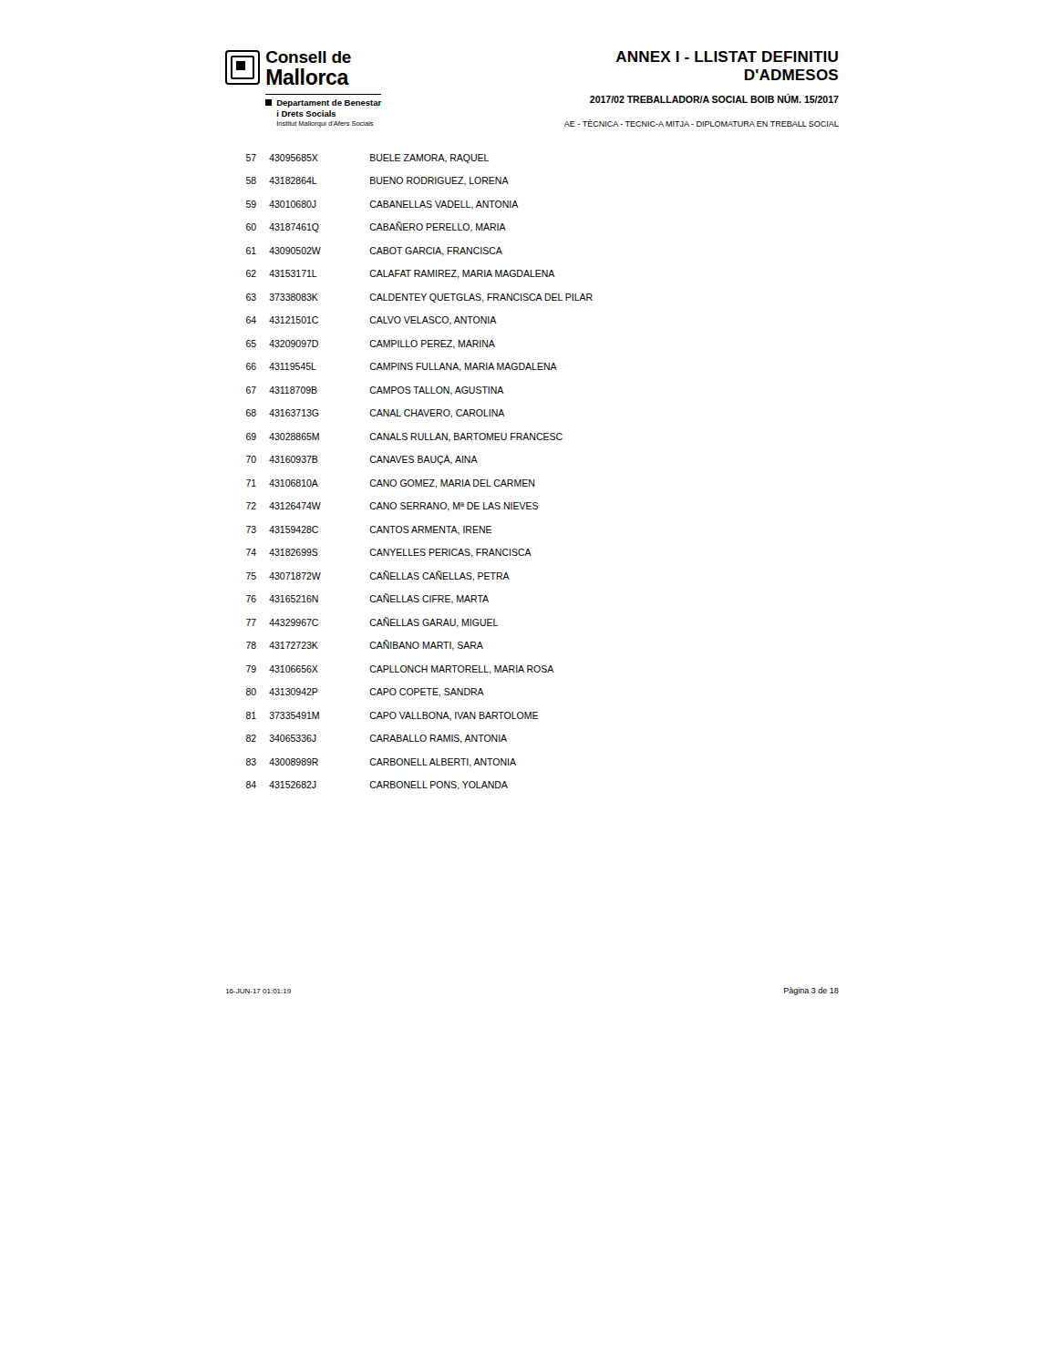Consell de
Mallorca
Departament de Benestar
i Drets Socials
Institut Mallorquí d'Afers Socials
ANNEX I - LLISTAT DEFINITIU D'ADMESOS
2017/02 TREBALLADOR/A SOCIAL BOIB NÚM. 15/2017
AE - TÈCNICA - TECNIC-A MITJA - DIPLOMATURA EN TREBALL SOCIAL
57
43095685X
BUELE ZAMORA, RAQUEL
58
43182864L
BUENO RODRIGUEZ, LORENA
59
43010680J
CABANELLAS VADELL, ANTONIA
60
43187461Q
CABAÑERO PERELLO, MARIA
61
43090502W
CABOT GARCIA, FRANCISCA
62
43153171L
CALAFAT RAMIREZ, MARIA MAGDALENA
63
37338083K
CALDENTEY QUETGLAS, FRANCISCA DEL PILAR
64
43121501C
CALVO VELASCO, ANTONIA
65
43209097D
CAMPILLO PEREZ, MARINA
66
43119545L
CAMPINS FULLANA, MARIA MAGDALENA
67
43118709B
CAMPOS TALLON, AGUSTINA
68
43163713G
CANAL CHAVERO, CAROLINA
69
43028865M
CANALS RULLAN, BARTOMEU FRANCESC
70
43160937B
CANAVES BAUÇÀ, AINA
71
43106810A
CANO GOMEZ, MARIA DEL CARMEN
72
43126474W
CANO SERRANO, Mª DE LAS NIEVES
73
43159428C
CANTOS ARMENTA, IRENE
74
43182699S
CANYELLES PERICAS, FRANCISCA
75
43071872W
CAÑELLAS CAÑELLAS, PETRA
76
43165216N
CAÑELLAS CIFRE, MARTA
77
44329967C
CAÑELLAS GARAU, MIGUEL
78
43172723K
CAÑIBANO MARTI, SARA
79
43106656X
CAPLLONCH MARTORELL, MARIA ROSA
80
43130942P
CAPO COPETE, SANDRA
81
37335491M
CAPO VALLBONA, IVAN BARTOLOME
82
34065336J
CARABALLO RAMIS, ANTONIA
83
43008989R
CARBONELL ALBERTI, ANTONIA
84
43152682J
CARBONELL PONS, YOLANDA
16-JUN-17 01:01:19
Pàgina 3 de 18